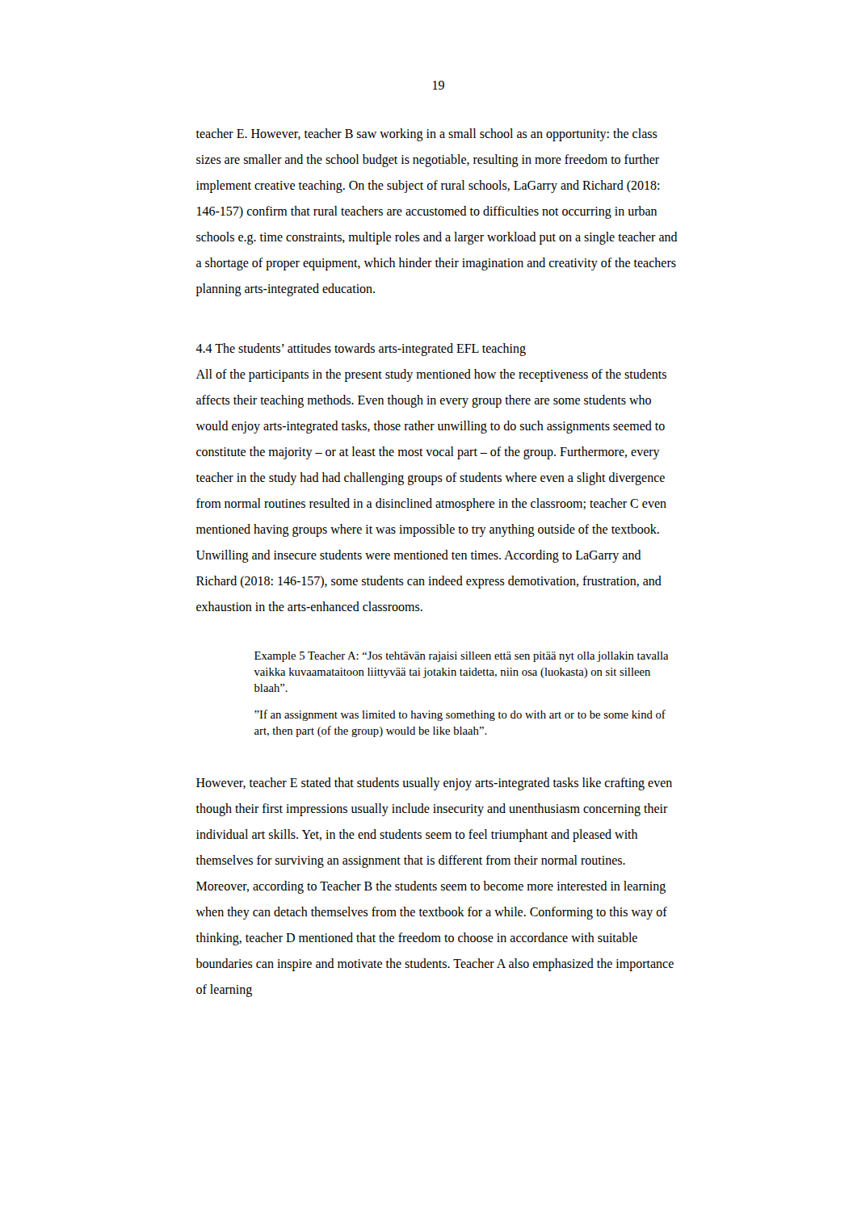19
teacher E. However, teacher B saw working in a small school as an opportunity: the class sizes are smaller and the school budget is negotiable, resulting in more freedom to further implement creative teaching. On the subject of rural schools, LaGarry and Richard (2018: 146-157) confirm that rural teachers are accustomed to difficulties not occurring in urban schools e.g. time constraints, multiple roles and a larger workload put on a single teacher and a shortage of proper equipment, which hinder their imagination and creativity of the teachers planning arts-integrated education.
4.4 The students’ attitudes towards arts-integrated EFL teaching
All of the participants in the present study mentioned how the receptiveness of the students affects their teaching methods. Even though in every group there are some students who would enjoy arts-integrated tasks, those rather unwilling to do such assignments seemed to constitute the majority – or at least the most vocal part – of the group. Furthermore, every teacher in the study had had challenging groups of students where even a slight divergence from normal routines resulted in a disinclined atmosphere in the classroom; teacher C even mentioned having groups where it was impossible to try anything outside of the textbook. Unwilling and insecure students were mentioned ten times. According to LaGarry and Richard (2018: 146-157), some students can indeed express demotivation, frustration, and exhaustion in the arts-enhanced classrooms.
Example 5 Teacher A: “Jos tehtävän rajaisi silleen että sen pitää nyt olla jollakin tavalla vaikka kuvaamataitoon liittyvää tai jotakin taidetta, niin osa (luokasta) on sit silleen blaah”.
”If an assignment was limited to having something to do with art or to be some kind of art, then part (of the group) would be like blaah”.
However, teacher E stated that students usually enjoy arts-integrated tasks like crafting even though their first impressions usually include insecurity and unenthusiasm concerning their individual art skills. Yet, in the end students seem to feel triumphant and pleased with themselves for surviving an assignment that is different from their normal routines. Moreover, according to Teacher B the students seem to become more interested in learning when they can detach themselves from the textbook for a while. Conforming to this way of thinking, teacher D mentioned that the freedom to choose in accordance with suitable boundaries can inspire and motivate the students. Teacher A also emphasized the importance of learning